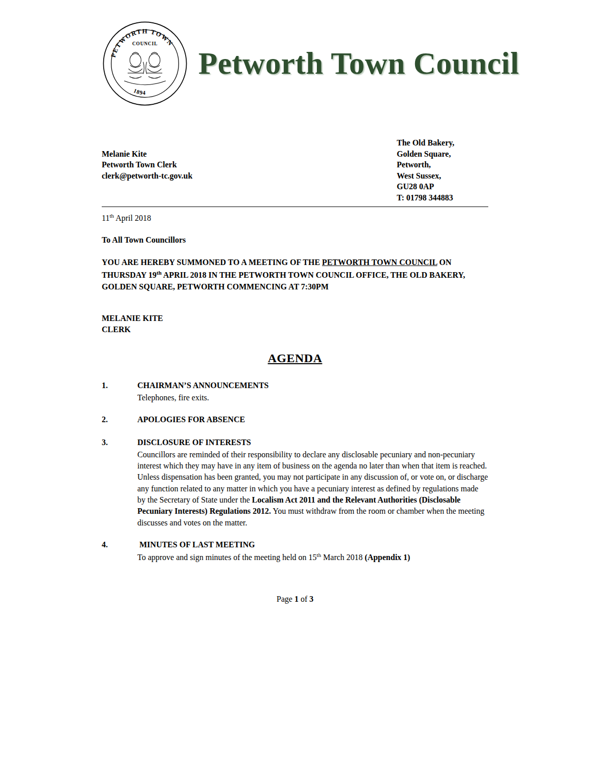PETWORTH TOWN 1894 COUNCIL
Petworth Town Council
Melanie Kite
Petworth Town Clerk
clerk@petworth-tc.gov.uk
The Old Bakery,
Golden Square,
Petworth,
West Sussex,
GU28 0AP
T: 01798 344883
11th April 2018
To All Town Councillors
YOU ARE HEREBY SUMMONED TO A MEETING OF THE PETWORTH TOWN COUNCIL ON THURSDAY 19th APRIL 2018 IN THE PETWORTH TOWN COUNCIL OFFICE, THE OLD BAKERY, GOLDEN SQUARE, PETWORTH COMMENCING AT 7:30PM
MELANIE KITE
CLERK
AGENDA
1.
Chairman’s Announcements
Telephones, fire exits.
2.
Apologies for Absence
3.
Disclosure of Interests
Councillors are reminded of their responsibility to declare any disclosable pecuniary and non-pecuniary
interest which they may have in any item of business on the agenda no later than when that item is reached. Unless dispensation has been granted, you may not participate in any discussion of, or vote on, or discharge any function related to any matter in which you have a pecuniary interest as defined by regulations made by the Secretary of State under the Localism Act 2011 and the Relevant Authorities (Disclosable Pecuniary Interests) Regulations 2012. You must withdraw from the room or chamber when the meeting discusses and votes on the matter.
4.
Minutes of Last Meeting
To approve and sign minutes of the meeting held on 15th March 2018 (Appendix 1)
Page 1 of 3